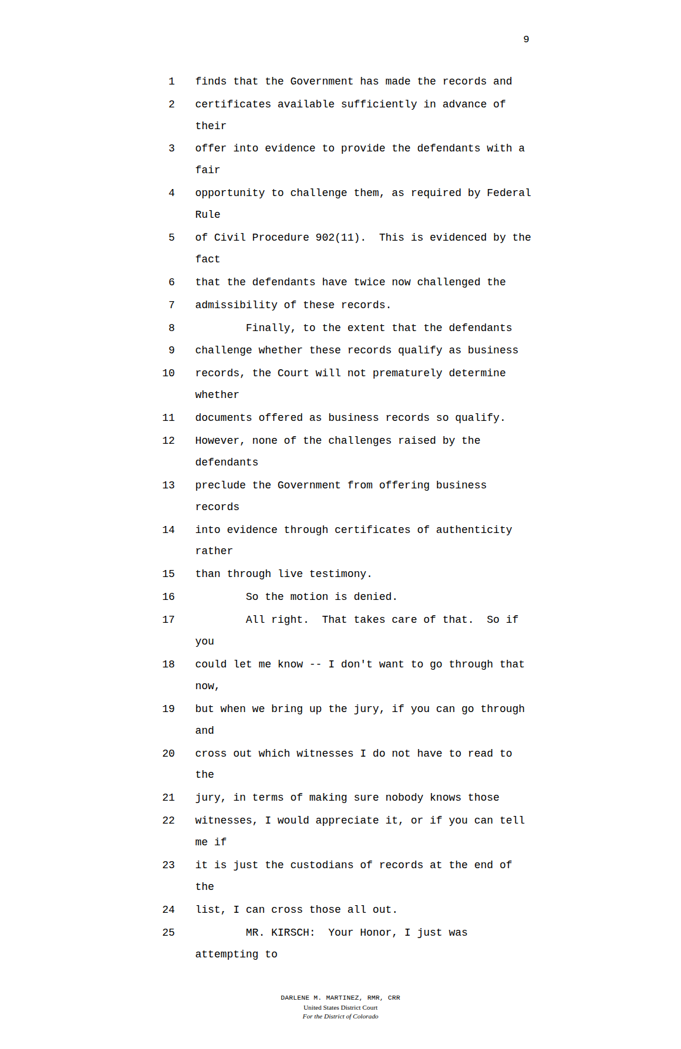9
| 1 | finds that the Government has made the records and |
| 2 | certificates available sufficiently in advance of their |
| 3 | offer into evidence to provide the defendants with a fair |
| 4 | opportunity to challenge them, as required by Federal Rule |
| 5 | of Civil Procedure 902(11). This is evidenced by the fact |
| 6 | that the defendants have twice now challenged the |
| 7 | admissibility of these records. |
| 8 | Finally, to the extent that the defendants |
| 9 | challenge whether these records qualify as business |
| 10 | records, the Court will not prematurely determine whether |
| 11 | documents offered as business records so qualify. |
| 12 | However, none of the challenges raised by the defendants |
| 13 | preclude the Government from offering business records |
| 14 | into evidence through certificates of authenticity rather |
| 15 | than through live testimony. |
| 16 | So the motion is denied. |
| 17 | All right. That takes care of that. So if you |
| 18 | could let me know -- I don't want to go through that now, |
| 19 | but when we bring up the jury, if you can go through and |
| 20 | cross out which witnesses I do not have to read to the |
| 21 | jury, in terms of making sure nobody knows those |
| 22 | witnesses, I would appreciate it, or if you can tell me if |
| 23 | it is just the custodians of records at the end of the |
| 24 | list, I can cross those all out. |
| 25 | MR. KIRSCH: Your Honor, I just was attempting to |
DARLENE M. MARTINEZ, RMR, CRR
United States District Court
For the District of Colorado